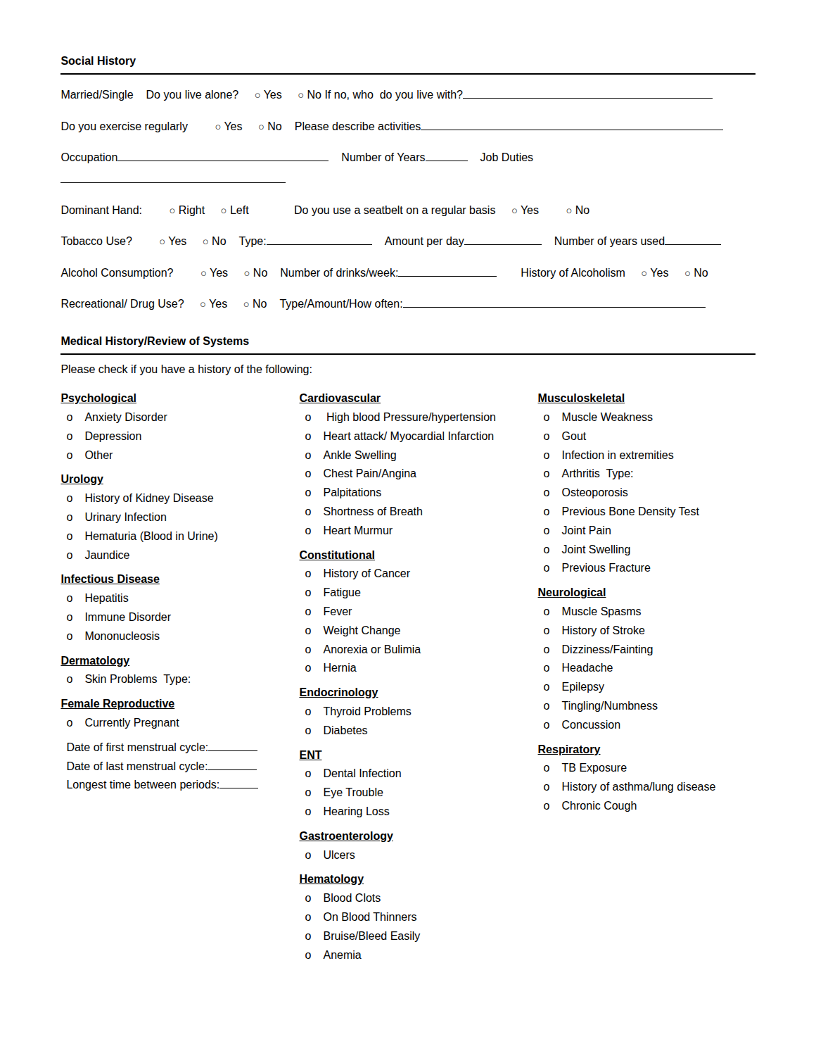Social History
Married/Single Do you live alone? ○ Yes ○ No If no, who do you live with?
Do you exercise regularly ○ Yes ○ No Please describe activities
Occupation Number of Years Job Duties
Dominant Hand: ○ Right ○ Left Do you use a seatbelt on a regular basis ○ Yes ○ No
Tobacco Use? ○ Yes ○ No Type: Amount per day Number of years used
Alcohol Consumption? ○ Yes ○ No Number of drinks/week: History of Alcoholism ○ Yes ○ No
Recreational/ Drug Use? ○ Yes ○ No Type/Amount/How often:
Medical History/Review of Systems
Please check if you have a history of the following:
Psychological
Anxiety Disorder
Depression
Other
Urology
History of Kidney Disease
Urinary Infection
Hematuria (Blood in Urine)
Jaundice
Infectious Disease
Hepatitis
Immune Disorder
Mononucleosis
Dermatology
Skin Problems Type:
Female Reproductive
Currently Pregnant
Date of first menstrual cycle:
Date of last menstrual cycle:
Longest time between periods:
Cardiovascular
High blood Pressure/hypertension
Heart attack/ Myocardial Infarction
Ankle Swelling
Chest Pain/Angina
Palpitations
Shortness of Breath
Heart Murmur
Constitutional
History of Cancer
Fatigue
Fever
Weight Change
Anorexia or Bulimia
Hernia
Endocrinology
Thyroid Problems
Diabetes
ENT
Dental Infection
Eye Trouble
Hearing Loss
Gastroenterology
Ulcers
Hematology
Blood Clots
On Blood Thinners
Bruise/Bleed Easily
Anemia
Musculoskeletal
Muscle Weakness
Gout
Infection in extremities
Arthritis Type:
Osteoporosis
Previous Bone Density Test
Joint Pain
Joint Swelling
Previous Fracture
Neurological
Muscle Spasms
History of Stroke
Dizziness/Fainting
Headache
Epilepsy
Tingling/Numbness
Concussion
Respiratory
TB Exposure
History of asthma/lung disease
Chronic Cough